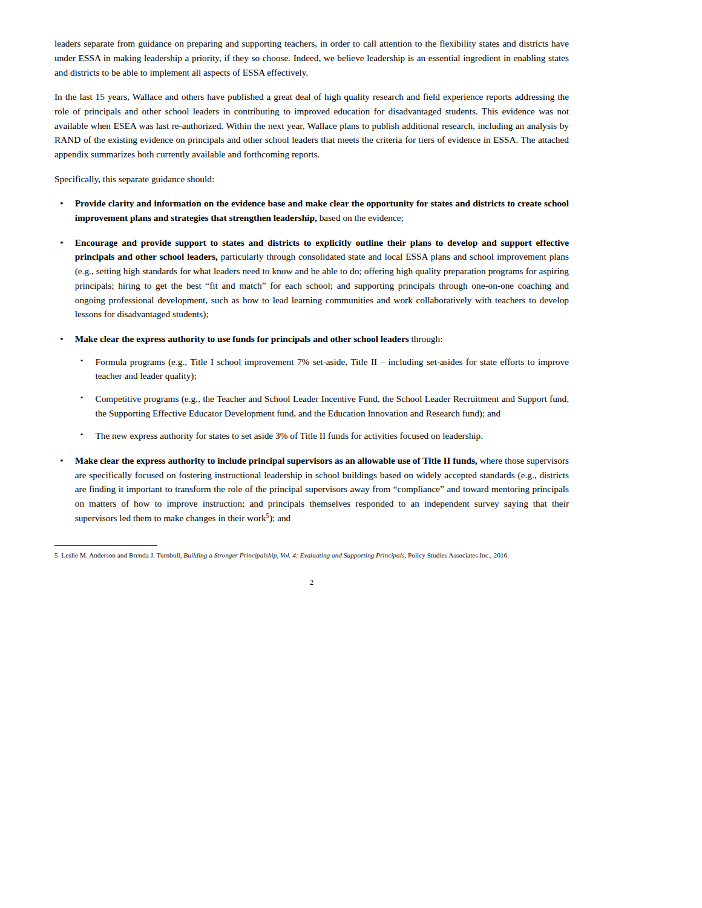leaders separate from guidance on preparing and supporting teachers, in order to call attention to the flexibility states and districts have under ESSA in making leadership a priority, if they so choose. Indeed, we believe leadership is an essential ingredient in enabling states and districts to be able to implement all aspects of ESSA effectively.
In the last 15 years, Wallace and others have published a great deal of high quality research and field experience reports addressing the role of principals and other school leaders in contributing to improved education for disadvantaged students. This evidence was not available when ESEA was last re-authorized. Within the next year, Wallace plans to publish additional research, including an analysis by RAND of the existing evidence on principals and other school leaders that meets the criteria for tiers of evidence in ESSA. The attached appendix summarizes both currently available and forthcoming reports.
Specifically, this separate guidance should:
Provide clarity and information on the evidence base and make clear the opportunity for states and districts to create school improvement plans and strategies that strengthen leadership, based on the evidence;
Encourage and provide support to states and districts to explicitly outline their plans to develop and support effective principals and other school leaders, particularly through consolidated state and local ESSA plans and school improvement plans (e.g., setting high standards for what leaders need to know and be able to do; offering high quality preparation programs for aspiring principals; hiring to get the best “fit and match” for each school; and supporting principals through one-on-one coaching and ongoing professional development, such as how to lead learning communities and work collaboratively with teachers to develop lessons for disadvantaged students);
Make clear the express authority to use funds for principals and other school leaders through:
Formula programs (e.g., Title I school improvement 7% set-aside, Title II – including set-asides for state efforts to improve teacher and leader quality);
Competitive programs (e.g., the Teacher and School Leader Incentive Fund, the School Leader Recruitment and Support fund, the Supporting Effective Educator Development fund, and the Education Innovation and Research fund); and
The new express authority for states to set aside 3% of Title II funds for activities focused on leadership.
Make clear the express authority to include principal supervisors as an allowable use of Title II funds, where those supervisors are specifically focused on fostering instructional leadership in school buildings based on widely accepted standards (e.g., districts are finding it important to transform the role of the principal supervisors away from “compliance” and toward mentoring principals on matters of how to improve instruction; and principals themselves responded to an independent survey saying that their supervisors led them to make changes in their work5); and
5 Leslie M. Anderson and Brenda J. Turnbull, Building a Stronger Principalship, Vol. 4: Evaluating and Supporting Principals, Policy Studies Associates Inc., 2016.
2